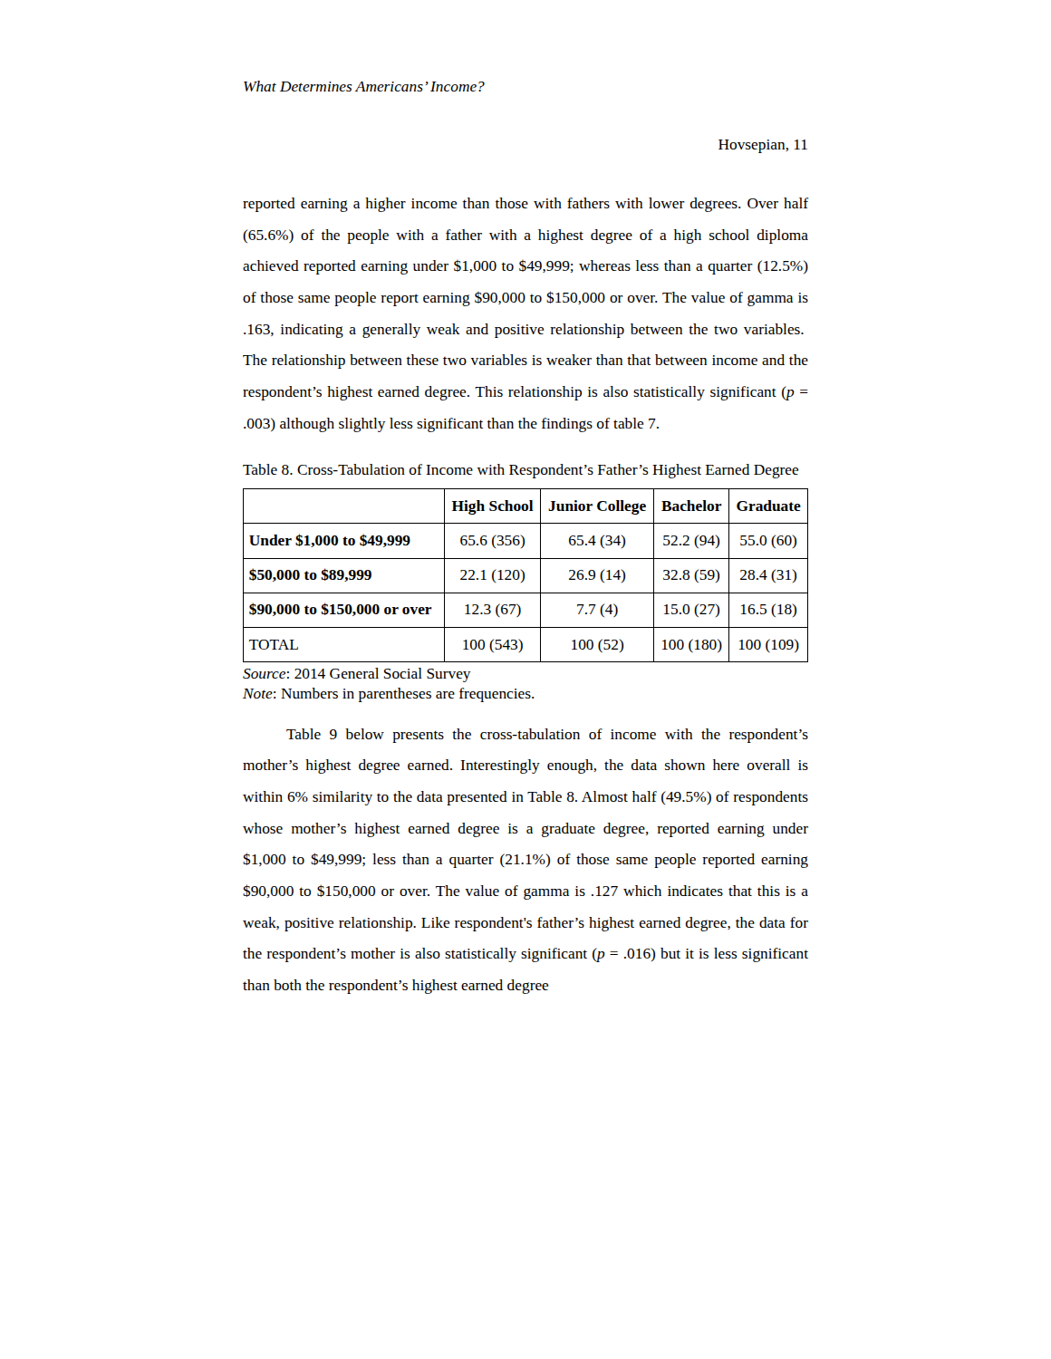What Determines Americans’ Income?
Hovsepian, 11
reported earning a higher income than those with fathers with lower degrees. Over half (65.6%) of the people with a father with a highest degree of a high school diploma achieved reported earning under $1,000 to $49,999; whereas less than a quarter (12.5%) of those same people report earning $90,000 to $150,000 or over. The value of gamma is .163, indicating a generally weak and positive relationship between the two variables. The relationship between these two variables is weaker than that between income and the respondent’s highest earned degree. This relationship is also statistically significant (p = .003) although slightly less significant than the findings of table 7.
Table 8. Cross-Tabulation of Income with Respondent’s Father’s Highest Earned Degree
| | High School | Junior College | Bachelor | Graduate |
| --- | --- | --- | --- | --- |
| Under $1,000 to $49,999 | 65.6 (356) | 65.4 (34) | 52.2 (94) | 55.0 (60) |
| $50,000 to $89,999 | 22.1 (120) | 26.9 (14) | 32.8 (59) | 28.4 (31) |
| $90,000 to $150,000 or over | 12.3 (67) | 7.7 (4) | 15.0 (27) | 16.5 (18) |
| TOTAL | 100 (543) | 100 (52) | 100 (180) | 100 (109) |
Source: 2014 General Social Survey
Note: Numbers in parentheses are frequencies.
Table 9 below presents the cross-tabulation of income with the respondent’s mother’s highest degree earned. Interestingly enough, the data shown here overall is within 6% similarity to the data presented in Table 8. Almost half (49.5%) of respondents whose mother’s highest earned degree is a graduate degree, reported earning under $1,000 to $49,999; less than a quarter (21.1%) of those same people reported earning $90,000 to $150,000 or over. The value of gamma is .127 which indicates that this is a weak, positive relationship. Like respondent's father’s highest earned degree, the data for the respondent’s mother is also statistically significant (p = .016) but it is less significant than both the respondent’s highest earned degree